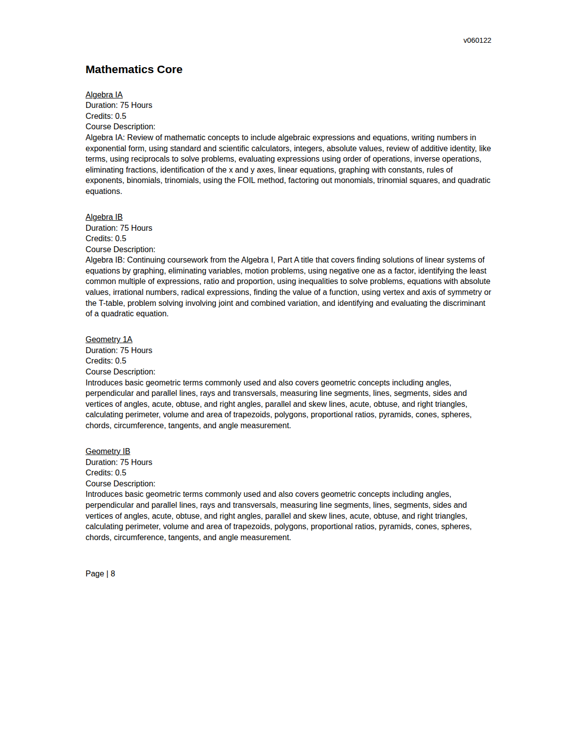v060122
Mathematics Core
Algebra IA
Duration: 75 Hours
Credits: 0.5
Course Description:
Algebra IA: Review of mathematic concepts to include algebraic expressions and equations, writing numbers in exponential form, using standard and scientific calculators, integers, absolute values, review of additive identity, like terms, using reciprocals to solve problems, evaluating expressions using order of operations, inverse operations, eliminating fractions, identification of the x and y axes, linear equations, graphing with constants, rules of exponents, binomials, trinomials, using the FOIL method, factoring out monomials, trinomial squares, and quadratic equations.
Algebra IB
Duration: 75 Hours
Credits: 0.5
Course Description:
Algebra IB: Continuing coursework from the Algebra I, Part A title that covers finding solutions of linear systems of equations by graphing, eliminating variables, motion problems, using negative one as a factor, identifying the least common multiple of expressions, ratio and proportion, using inequalities to solve problems, equations with absolute values, irrational numbers, radical expressions, finding the value of a function, using vertex and axis of symmetry or the T-table, problem solving involving joint and combined variation, and identifying and evaluating the discriminant of a quadratic equation.
Geometry 1A
Duration: 75 Hours
Credits: 0.5
Course Description:
Introduces basic geometric terms commonly used and also covers geometric concepts including angles, perpendicular and parallel lines, rays and transversals, measuring line segments, lines, segments, sides and vertices of angles, acute, obtuse, and right angles, parallel and skew lines, acute, obtuse, and right triangles, calculating perimeter, volume and area of trapezoids, polygons, proportional ratios, pyramids, cones, spheres, chords, circumference, tangents, and angle measurement.
Geometry IB
Duration: 75 Hours
Credits: 0.5
Course Description:
Introduces basic geometric terms commonly used and also covers geometric concepts including angles, perpendicular and parallel lines, rays and transversals, measuring line segments, lines, segments, sides and vertices of angles, acute, obtuse, and right angles, parallel and skew lines, acute, obtuse, and right triangles, calculating perimeter, volume and area of trapezoids, polygons, proportional ratios, pyramids, cones, spheres, chords, circumference, tangents, and angle measurement.
Page | 8